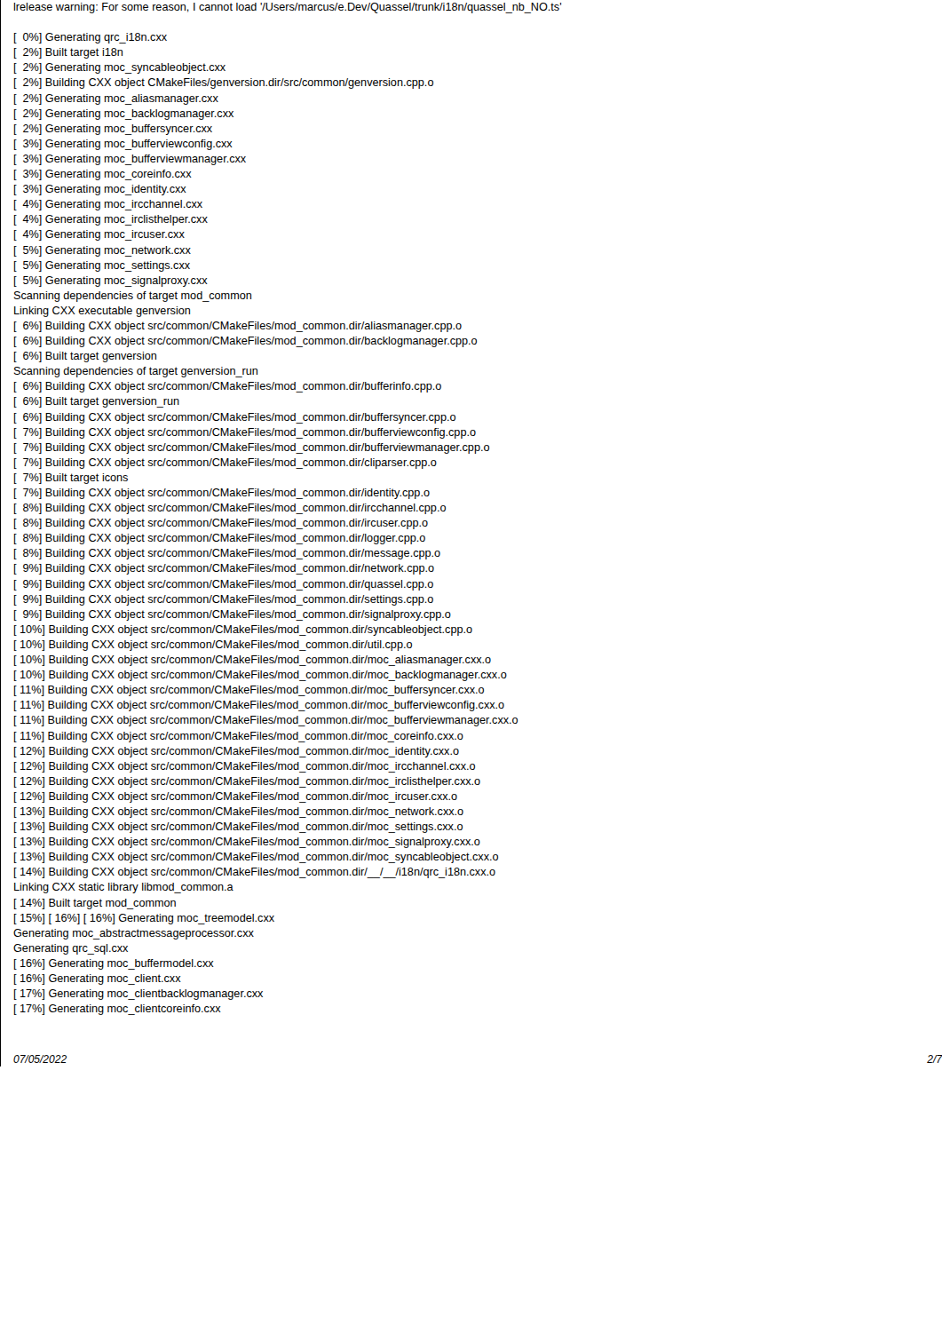lrelease warning: For some reason, I cannot load '/Users/marcus/e.Dev/Quassel/trunk/i18n/quassel_nb_NO.ts'
[ 0%] Generating qrc_i18n.cxx
[ 2%] Built target i18n
[ 2%] Generating moc_syncableobject.cxx
[ 2%] Building CXX object CMakeFiles/genversion.dir/src/common/genversion.cpp.o
[ 2%] Generating moc_aliasmanager.cxx
[ 2%] Generating moc_backlogmanager.cxx
[ 2%] Generating moc_buffersyncer.cxx
[ 3%] Generating moc_bufferviewconfig.cxx
[ 3%] Generating moc_bufferviewmanager.cxx
[ 3%] Generating moc_coreinfo.cxx
[ 3%] Generating moc_identity.cxx
[ 4%] Generating moc_ircchannel.cxx
[ 4%] Generating moc_irclisthelper.cxx
[ 4%] Generating moc_ircuser.cxx
[ 5%] Generating moc_network.cxx
[ 5%] Generating moc_settings.cxx
[ 5%] Generating moc_signalproxy.cxx
Scanning dependencies of target mod_common
Linking CXX executable genversion
[ 6%] Building CXX object src/common/CMakeFiles/mod_common.dir/aliasmanager.cpp.o
[ 6%] Building CXX object src/common/CMakeFiles/mod_common.dir/backlogmanager.cpp.o
[ 6%] Built target genversion
Scanning dependencies of target genversion_run
[ 6%] Building CXX object src/common/CMakeFiles/mod_common.dir/bufferinfo.cpp.o
[ 6%] Built target genversion_run
[ 6%] Building CXX object src/common/CMakeFiles/mod_common.dir/buffersyncer.cpp.o
[ 7%] Building CXX object src/common/CMakeFiles/mod_common.dir/bufferviewconfig.cpp.o
[ 7%] Building CXX object src/common/CMakeFiles/mod_common.dir/bufferviewmanager.cpp.o
[ 7%] Building CXX object src/common/CMakeFiles/mod_common.dir/cliparser.cpp.o
[ 7%] Built target icons
[ 7%] Building CXX object src/common/CMakeFiles/mod_common.dir/identity.cpp.o
[ 8%] Building CXX object src/common/CMakeFiles/mod_common.dir/ircchannel.cpp.o
[ 8%] Building CXX object src/common/CMakeFiles/mod_common.dir/ircuser.cpp.o
[ 8%] Building CXX object src/common/CMakeFiles/mod_common.dir/logger.cpp.o
[ 8%] Building CXX object src/common/CMakeFiles/mod_common.dir/message.cpp.o
[ 9%] Building CXX object src/common/CMakeFiles/mod_common.dir/network.cpp.o
[ 9%] Building CXX object src/common/CMakeFiles/mod_common.dir/quassel.cpp.o
[ 9%] Building CXX object src/common/CMakeFiles/mod_common.dir/settings.cpp.o
[ 9%] Building CXX object src/common/CMakeFiles/mod_common.dir/signalproxy.cpp.o
[ 10%] Building CXX object src/common/CMakeFiles/mod_common.dir/syncableobject.cpp.o
[ 10%] Building CXX object src/common/CMakeFiles/mod_common.dir/util.cpp.o
[ 10%] Building CXX object src/common/CMakeFiles/mod_common.dir/moc_aliasmanager.cxx.o
[ 10%] Building CXX object src/common/CMakeFiles/mod_common.dir/moc_backlogmanager.cxx.o
[ 11%] Building CXX object src/common/CMakeFiles/mod_common.dir/moc_buffersyncer.cxx.o
[ 11%] Building CXX object src/common/CMakeFiles/mod_common.dir/moc_bufferviewconfig.cxx.o
[ 11%] Building CXX object src/common/CMakeFiles/mod_common.dir/moc_bufferviewmanager.cxx.o
[ 11%] Building CXX object src/common/CMakeFiles/mod_common.dir/moc_coreinfo.cxx.o
[ 12%] Building CXX object src/common/CMakeFiles/mod_common.dir/moc_identity.cxx.o
[ 12%] Building CXX object src/common/CMakeFiles/mod_common.dir/moc_ircchannel.cxx.o
[ 12%] Building CXX object src/common/CMakeFiles/mod_common.dir/moc_irclisthelper.cxx.o
[ 12%] Building CXX object src/common/CMakeFiles/mod_common.dir/moc_ircuser.cxx.o
[ 13%] Building CXX object src/common/CMakeFiles/mod_common.dir/moc_network.cxx.o
[ 13%] Building CXX object src/common/CMakeFiles/mod_common.dir/moc_settings.cxx.o
[ 13%] Building CXX object src/common/CMakeFiles/mod_common.dir/moc_signalproxy.cxx.o
[ 13%] Building CXX object src/common/CMakeFiles/mod_common.dir/moc_syncableobject.cxx.o
[ 14%] Building CXX object src/common/CMakeFiles/mod_common.dir/__/__/i18n/qrc_i18n.cxx.o
Linking CXX static library libmod_common.a
[ 14%] Built target mod_common
[ 15%] [ 16%] [ 16%] Generating moc_treemodel.cxx
Generating moc_abstractmessageprocessor.cxx
Generating qrc_sql.cxx
[ 16%] Generating moc_buffermodel.cxx
[ 16%] Generating moc_client.cxx
[ 17%] Generating moc_clientbacklogmanager.cxx
[ 17%] Generating moc_clientcoreinfo.cxx
07/05/2022 2/7